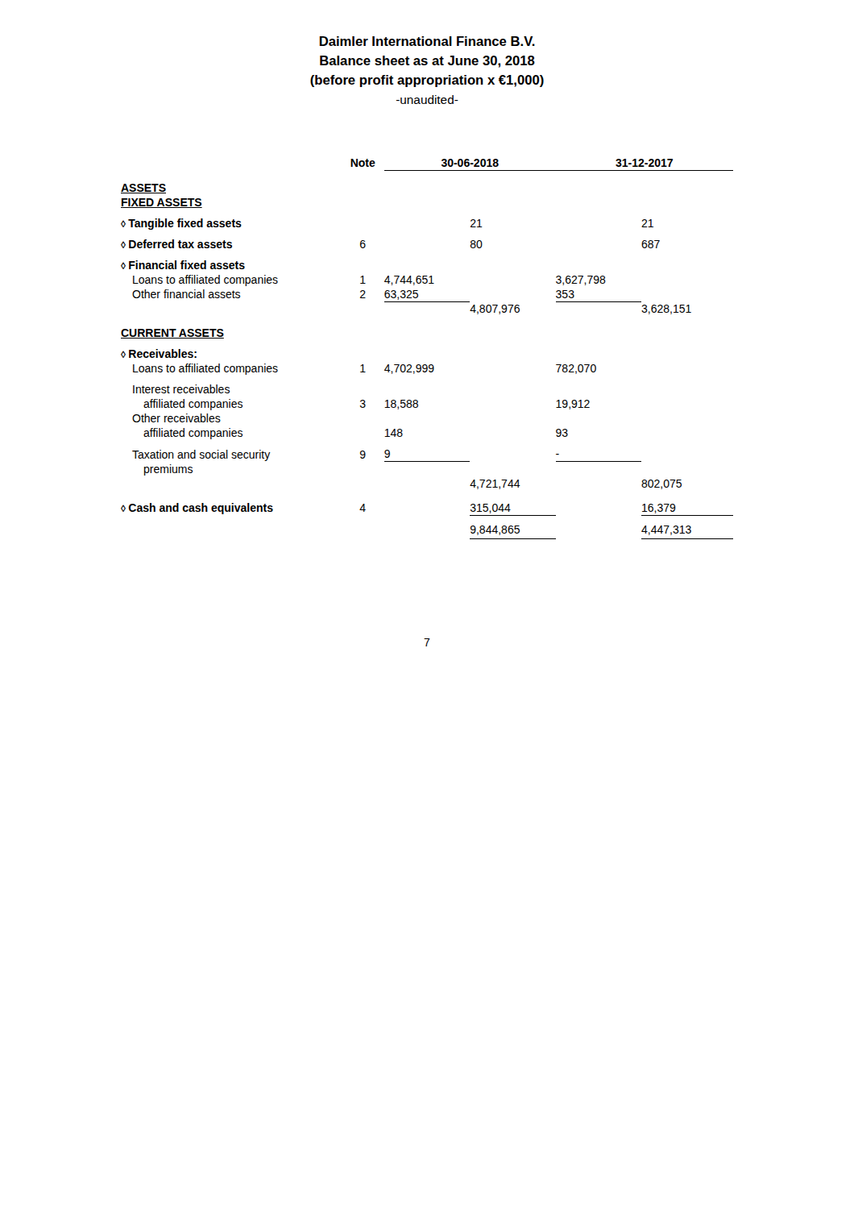Daimler International Finance B.V.
Balance sheet as at June 30, 2018
(before profit appropriation x €1,000)
-unaudited-
| | Note | 30-06-2018 | 31-12-2017 |
| ASSETS | | | | | |
| FIXED ASSETS | | | | | |
| Tangible fixed assets | | | 21 | | 21 |
| Deferred tax assets | 6 | | 80 | | 687 |
| Financial fixed assets | | | | | |
| Loans to affiliated companies | 1 | 4,744,651 | | 3,627,798 | |
| Other financial assets | 2 | 63,325 | | 353 | |
| | | | 4,807,976 | | 3,628,151 |
| CURRENT ASSETS | | | | | |
| Receivables: | | | | | |
| Loans to affiliated companies | 1 | 4,702,999 | | 782,070 | |
| Interest receivables | | | | | |
| affiliated companies | 3 | 18,588 | | 19,912 | |
| Other receivables | | | | | |
| affiliated companies | | 148 | | 93 | |
| Taxation and social security | 9 | 9 | | - | |
| premiums | | | | | |
| | | | 4,721,744 | | 802,075 |
| Cash and cash equivalents | 4 | | 315,044 | | 16,379 |
| | | | 9,844,865 | | 4,447,313 |
7